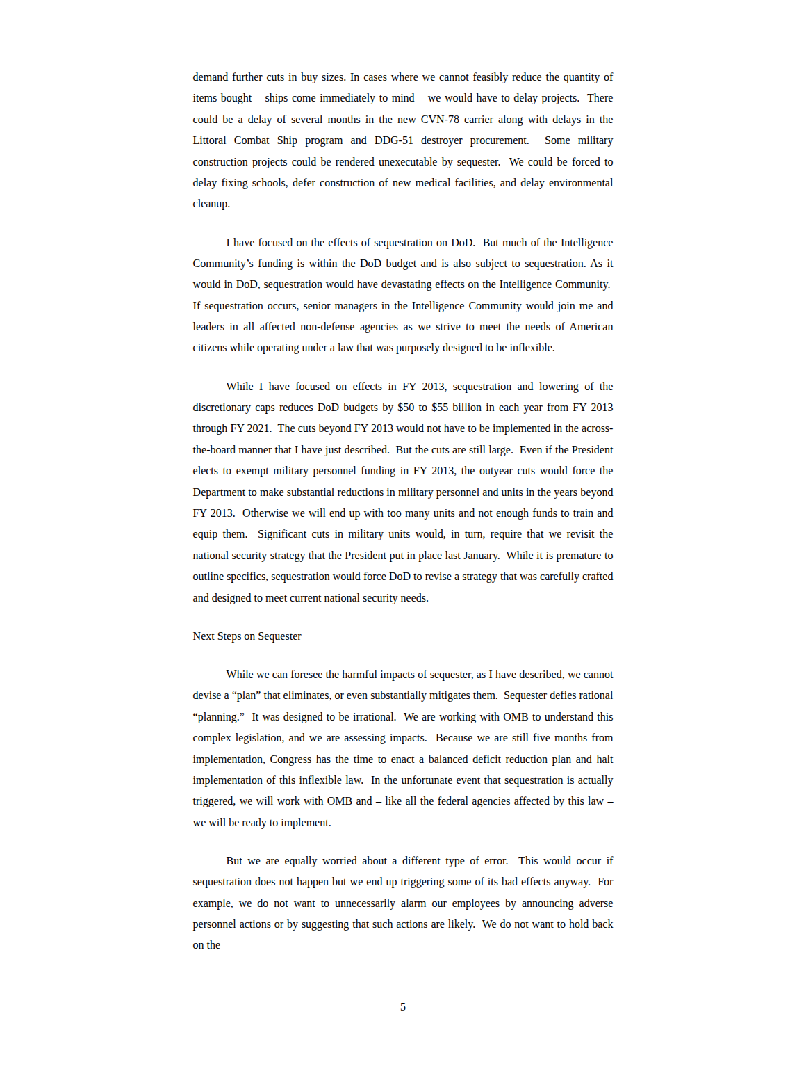demand further cuts in buy sizes. In cases where we cannot feasibly reduce the quantity of items bought – ships come immediately to mind – we would have to delay projects. There could be a delay of several months in the new CVN-78 carrier along with delays in the Littoral Combat Ship program and DDG-51 destroyer procurement. Some military construction projects could be rendered unexecutable by sequester. We could be forced to delay fixing schools, defer construction of new medical facilities, and delay environmental cleanup.
I have focused on the effects of sequestration on DoD. But much of the Intelligence Community’s funding is within the DoD budget and is also subject to sequestration. As it would in DoD, sequestration would have devastating effects on the Intelligence Community. If sequestration occurs, senior managers in the Intelligence Community would join me and leaders in all affected non-defense agencies as we strive to meet the needs of American citizens while operating under a law that was purposely designed to be inflexible.
While I have focused on effects in FY 2013, sequestration and lowering of the discretionary caps reduces DoD budgets by $50 to $55 billion in each year from FY 2013 through FY 2021. The cuts beyond FY 2013 would not have to be implemented in the across-the-board manner that I have just described. But the cuts are still large. Even if the President elects to exempt military personnel funding in FY 2013, the outyear cuts would force the Department to make substantial reductions in military personnel and units in the years beyond FY 2013. Otherwise we will end up with too many units and not enough funds to train and equip them. Significant cuts in military units would, in turn, require that we revisit the national security strategy that the President put in place last January. While it is premature to outline specifics, sequestration would force DoD to revise a strategy that was carefully crafted and designed to meet current national security needs.
Next Steps on Sequester
While we can foresee the harmful impacts of sequester, as I have described, we cannot devise a “plan” that eliminates, or even substantially mitigates them. Sequester defies rational “planning.” It was designed to be irrational. We are working with OMB to understand this complex legislation, and we are assessing impacts. Because we are still five months from implementation, Congress has the time to enact a balanced deficit reduction plan and halt implementation of this inflexible law. In the unfortunate event that sequestration is actually triggered, we will work with OMB and – like all the federal agencies affected by this law – we will be ready to implement.
But we are equally worried about a different type of error. This would occur if sequestration does not happen but we end up triggering some of its bad effects anyway. For example, we do not want to unnecessarily alarm our employees by announcing adverse personnel actions or by suggesting that such actions are likely. We do not want to hold back on the
5